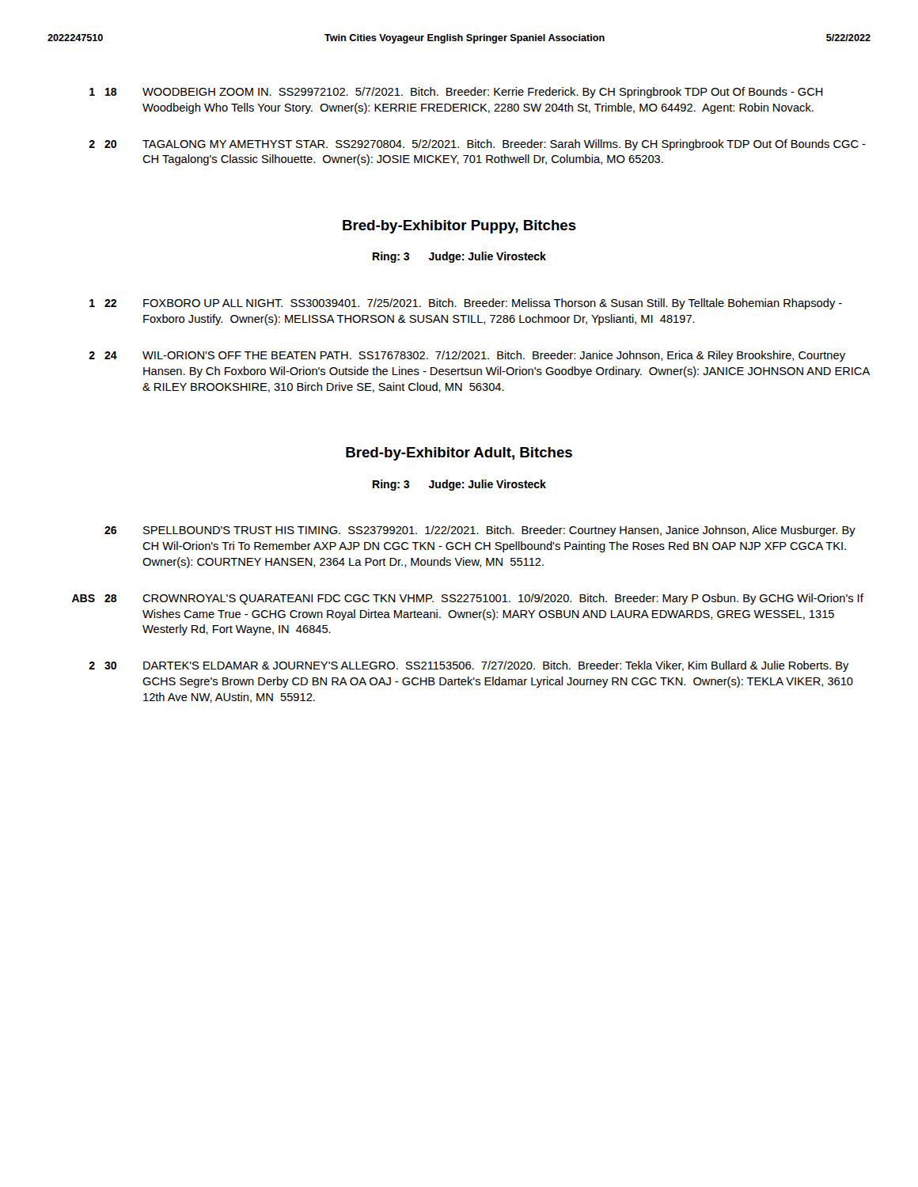2022247510 Twin Cities Voyageur English Springer Spaniel Association 5/22/2022
1
18
WOODBEIGH ZOOM IN. SS29972102. 5/7/2021. Bitch. Breeder: Kerrie Frederick. By CH Springbrook TDP Out Of Bounds - GCH Woodbeigh Who Tells Your Story. Owner(s): KERRIE FREDERICK, 2280 SW 204th St, Trimble, MO 64492. Agent: Robin Novack.
2
20
TAGALONG MY AMETHYST STAR. SS29270804. 5/2/2021. Bitch. Breeder: Sarah Willms. By CH Springbrook TDP Out Of Bounds CGC - CH Tagalong's Classic Silhouette. Owner(s): JOSIE MICKEY, 701 Rothwell Dr, Columbia, MO 65203.
Bred-by-Exhibitor Puppy, Bitches
Ring: 3 Judge: Julie Virosteck
1
22
FOXBORO UP ALL NIGHT. SS30039401. 7/25/2021. Bitch. Breeder: Melissa Thorson & Susan Still. By Telltale Bohemian Rhapsody - Foxboro Justify. Owner(s): MELISSA THORSON & SUSAN STILL, 7286 Lochmoor Dr, Ypslianti, MI 48197.
2
24
WIL-ORION'S OFF THE BEATEN PATH. SS17678302. 7/12/2021. Bitch. Breeder: Janice Johnson, Erica & Riley Brookshire, Courtney Hansen. By Ch Foxboro Wil-Orion's Outside the Lines - Desertsun Wil-Orion's Goodbye Ordinary. Owner(s): JANICE JOHNSON AND ERICA & RILEY BROOKSHIRE, 310 Birch Drive SE, Saint Cloud, MN 56304.
Bred-by-Exhibitor Adult, Bitches
Ring: 3 Judge: Julie Virosteck
26
SPELLBOUND'S TRUST HIS TIMING. SS23799201. 1/22/2021. Bitch. Breeder: Courtney Hansen, Janice Johnson, Alice Musburger. By CH Wil-Orion's Tri To Remember AXP AJP DN CGC TKN - GCH CH Spellbound's Painting The Roses Red BN OAP NJP XFP CGCA TKI. Owner(s): COURTNEY HANSEN, 2364 La Port Dr., Mounds View, MN 55112.
ABS
28
CROWNROYAL'S QUARATEANI FDC CGC TKN VHMP. SS22751001. 10/9/2020. Bitch. Breeder: Mary P Osbun. By GCHG Wil-Orion's If Wishes Came True - GCHG Crown Royal Dirtea Marteani. Owner(s): MARY OSBUN AND LAURA EDWARDS, GREG WESSEL, 1315 Westerly Rd, Fort Wayne, IN 46845.
2
30
DARTEK'S ELDAMAR & JOURNEY'S ALLEGRO. SS21153506. 7/27/2020. Bitch. Breeder: Tekla Viker, Kim Bullard & Julie Roberts. By GCHS Segre's Brown Derby CD BN RA OA OAJ - GCHB Dartek's Eldamar Lyrical Journey RN CGC TKN. Owner(s): TEKLA VIKER, 3610 12th Ave NW, AUstin, MN 55912.